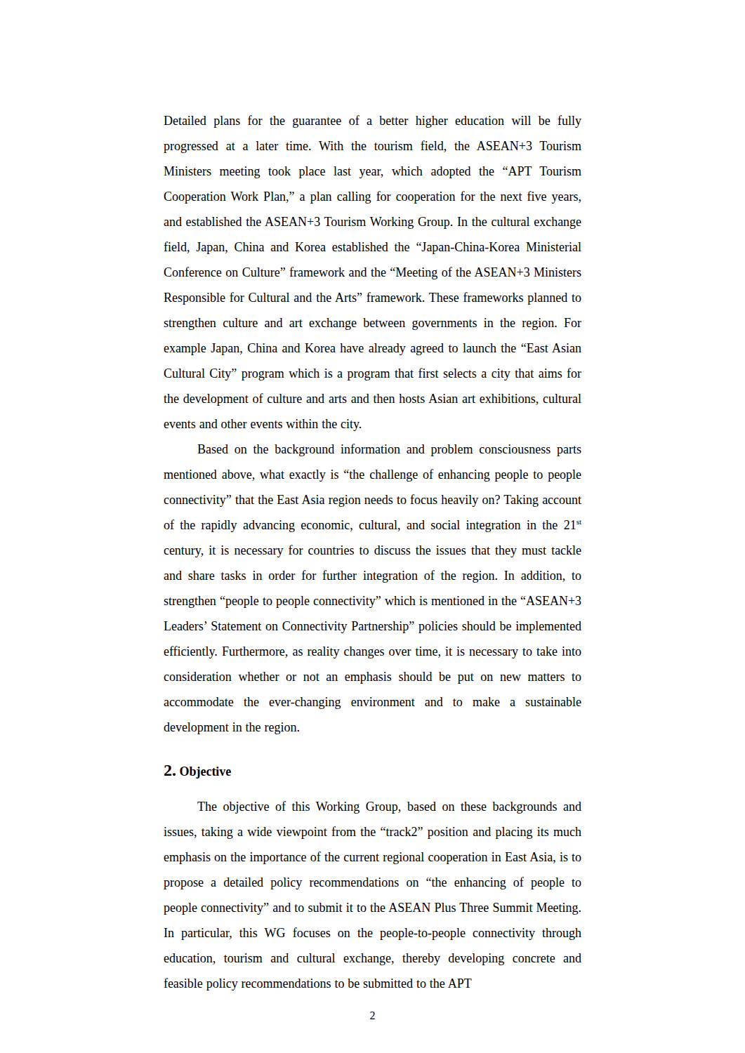Detailed plans for the guarantee of a better higher education will be fully progressed at a later time. With the tourism field, the ASEAN+3 Tourism Ministers meeting took place last year, which adopted the “APT Tourism Cooperation Work Plan,” a plan calling for cooperation for the next five years, and established the ASEAN+3 Tourism Working Group. In the cultural exchange field, Japan, China and Korea established the “Japan-China-Korea Ministerial Conference on Culture” framework and the “Meeting of the ASEAN+3 Ministers Responsible for Cultural and the Arts” framework. These frameworks planned to strengthen culture and art exchange between governments in the region. For example Japan, China and Korea have already agreed to launch the “East Asian Cultural City” program which is a program that first selects a city that aims for the development of culture and arts and then hosts Asian art exhibitions, cultural events and other events within the city.
Based on the background information and problem consciousness parts mentioned above, what exactly is “the challenge of enhancing people to people connectivity” that the East Asia region needs to focus heavily on? Taking account of the rapidly advancing economic, cultural, and social integration in the 21st century, it is necessary for countries to discuss the issues that they must tackle and share tasks in order for further integration of the region. In addition, to strengthen “people to people connectivity” which is mentioned in the “ASEAN+3 Leaders’ Statement on Connectivity Partnership” policies should be implemented efficiently. Furthermore, as reality changes over time, it is necessary to take into consideration whether or not an emphasis should be put on new matters to accommodate the ever-changing environment and to make a sustainable development in the region.
2. Objective
The objective of this Working Group, based on these backgrounds and issues, taking a wide viewpoint from the “track2” position and placing its much emphasis on the importance of the current regional cooperation in East Asia, is to propose a detailed policy recommendations on “the enhancing of people to people connectivity” and to submit it to the ASEAN Plus Three Summit Meeting. In particular, this WG focuses on the people-to-people connectivity through education, tourism and cultural exchange, thereby developing concrete and feasible policy recommendations to be submitted to the APT
2